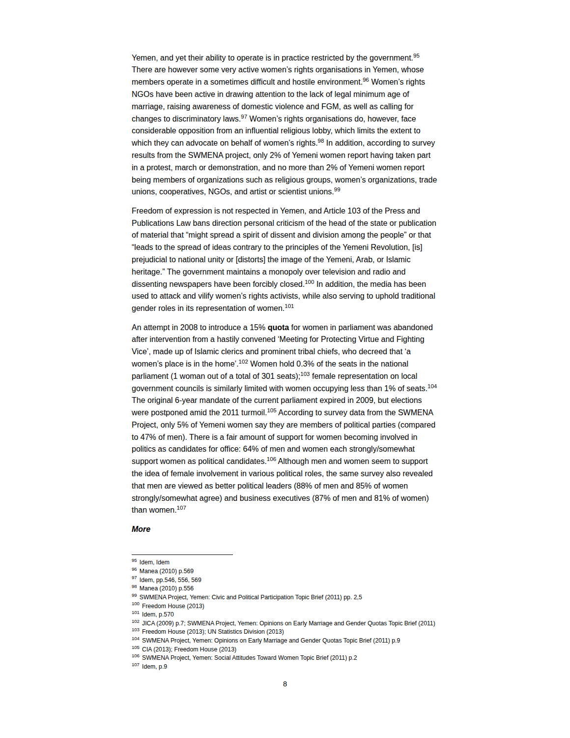Yemen, and yet their ability to operate is in practice restricted by the government.95 There are however some very active women’s rights organisations in Yemen, whose members operate in a sometimes difficult and hostile environment.96 Women’s rights NGOs have been active in drawing attention to the lack of legal minimum age of marriage, raising awareness of domestic violence and FGM, as well as calling for changes to discriminatory laws.97 Women’s rights organisations do, however, face considerable opposition from an influential religious lobby, which limits the extent to which they can advocate on behalf of women’s rights.98 In addition, according to survey results from the SWMENA project, only 2% of Yemeni women report having taken part in a protest, march or demonstration, and no more than 2% of Yemeni women report being members of organizations such as religious groups, women’s organizations, trade unions, cooperatives, NGOs, and artist or scientist unions.99
Freedom of expression is not respected in Yemen, and Article 103 of the Press and Publications Law bans direction personal criticism of the head of the state or publication of material that “might spread a spirit of dissent and division among the people” or that “leads to the spread of ideas contrary to the principles of the Yemeni Revolution, [is] prejudicial to national unity or [distorts] the image of the Yemeni, Arab, or Islamic heritage.” The government maintains a monopoly over television and radio and dissenting newspapers have been forcibly closed.100 In addition, the media has been used to attack and vilify women’s rights activists, while also serving to uphold traditional gender roles in its representation of women.101
An attempt in 2008 to introduce a 15% quota for women in parliament was abandoned after intervention from a hastily convened ‘Meeting for Protecting Virtue and Fighting Vice’, made up of Islamic clerics and prominent tribal chiefs, who decreed that ‘a women’s place is in the home’.102 Women hold 0.3% of the seats in the national parliament (1 woman out of a total of 301 seats);103 female representation on local government councils is similarly limited with women occupying less than 1% of seats.104 The original 6-year mandate of the current parliament expired in 2009, but elections were postponed amid the 2011 turmoil.105 According to survey data from the SWMENA Project, only 5% of Yemeni women say they are members of political parties (compared to 47% of men). There is a fair amount of support for women becoming involved in politics as candidates for office: 64% of men and women each strongly/somewhat support women as political candidates.106 Although men and women seem to support the idea of female involvement in various political roles, the same survey also revealed that men are viewed as better political leaders (88% of men and 85% of women strongly/somewhat agree) and business executives (87% of men and 81% of women) than women.107
More
95 Idem, Idem
96 Manea (2010) p.569
97 Idem, pp.546, 556, 569
98 Manea (2010) p.556
99 SWMENA Project, Yemen: Civic and Political Participation Topic Brief (2011) pp. 2,5
100 Freedom House (2013)
101 Idem, p.570
102 JICA (2009) p.7; SWMENA Project, Yemen: Opinions on Early Marriage and Gender Quotas Topic Brief (2011)
103 Freedom House (2013); UN Statistics Division (2013)
104 SWMENA Project, Yemen: Opinions on Early Marriage and Gender Quotas Topic Brief (2011) p.9
105 CIA (2013); Freedom House (2013)
106 SWMENA Project, Yemen: Social Attitudes Toward Women Topic Brief (2011) p.2
107 Idem, p.9
8